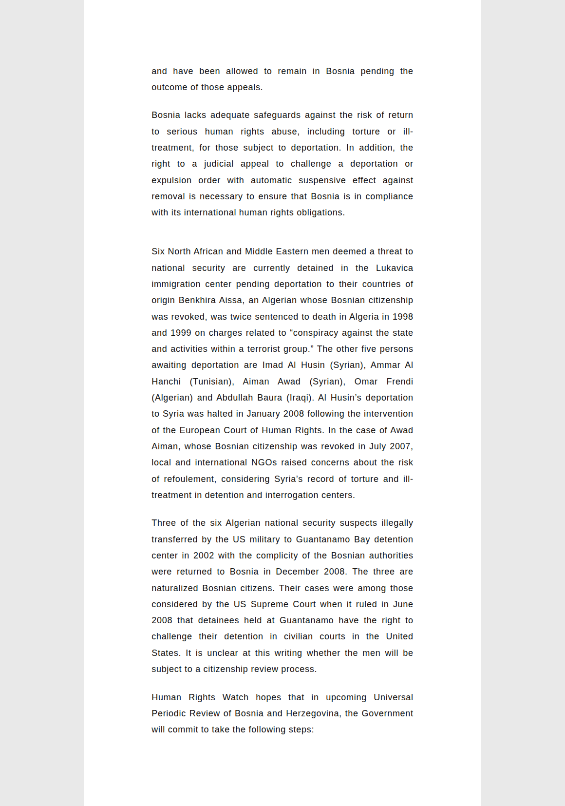and have been allowed to remain in Bosnia pending the outcome of those appeals.
Bosnia lacks adequate safeguards against the risk of return to serious human rights abuse, including torture or ill-treatment, for those subject to deportation. In addition, the right to a judicial appeal to challenge a deportation or expulsion order with automatic suspensive effect against removal is necessary to ensure that Bosnia is in compliance with its international human rights obligations.
Six North African and Middle Eastern men deemed a threat to national security are currently detained in the Lukavica immigration center pending deportation to their countries of origin Benkhira Aissa, an Algerian whose Bosnian citizenship was revoked, was twice sentenced to death in Algeria in 1998 and 1999 on charges related to “conspiracy against the state and activities within a terrorist group.” The other five persons awaiting deportation are Imad Al Husin (Syrian), Ammar Al Hanchi (Tunisian), Aiman Awad (Syrian), Omar Frendi (Algerian) and Abdullah Baura (Iraqi). Al Husin’s deportation to Syria was halted in January 2008 following the intervention of the European Court of Human Rights. In the case of Awad Aiman, whose Bosnian citizenship was revoked in July 2007, local and international NGOs raised concerns about the risk of refoulement, considering Syria’s record of torture and ill-treatment in detention and interrogation centers.
Three of the six Algerian national security suspects illegally transferred by the US military to Guantanamo Bay detention center in 2002 with the complicity of the Bosnian authorities were returned to Bosnia in December 2008. The three are naturalized Bosnian citizens. Their cases were among those considered by the US Supreme Court when it ruled in June 2008 that detainees held at Guantanamo have the right to challenge their detention in civilian courts in the United States. It is unclear at this writing whether the men will be subject to a citizenship review process.
Human Rights Watch hopes that in upcoming Universal Periodic Review of Bosnia and Herzegovina, the Government will commit to take the following steps: